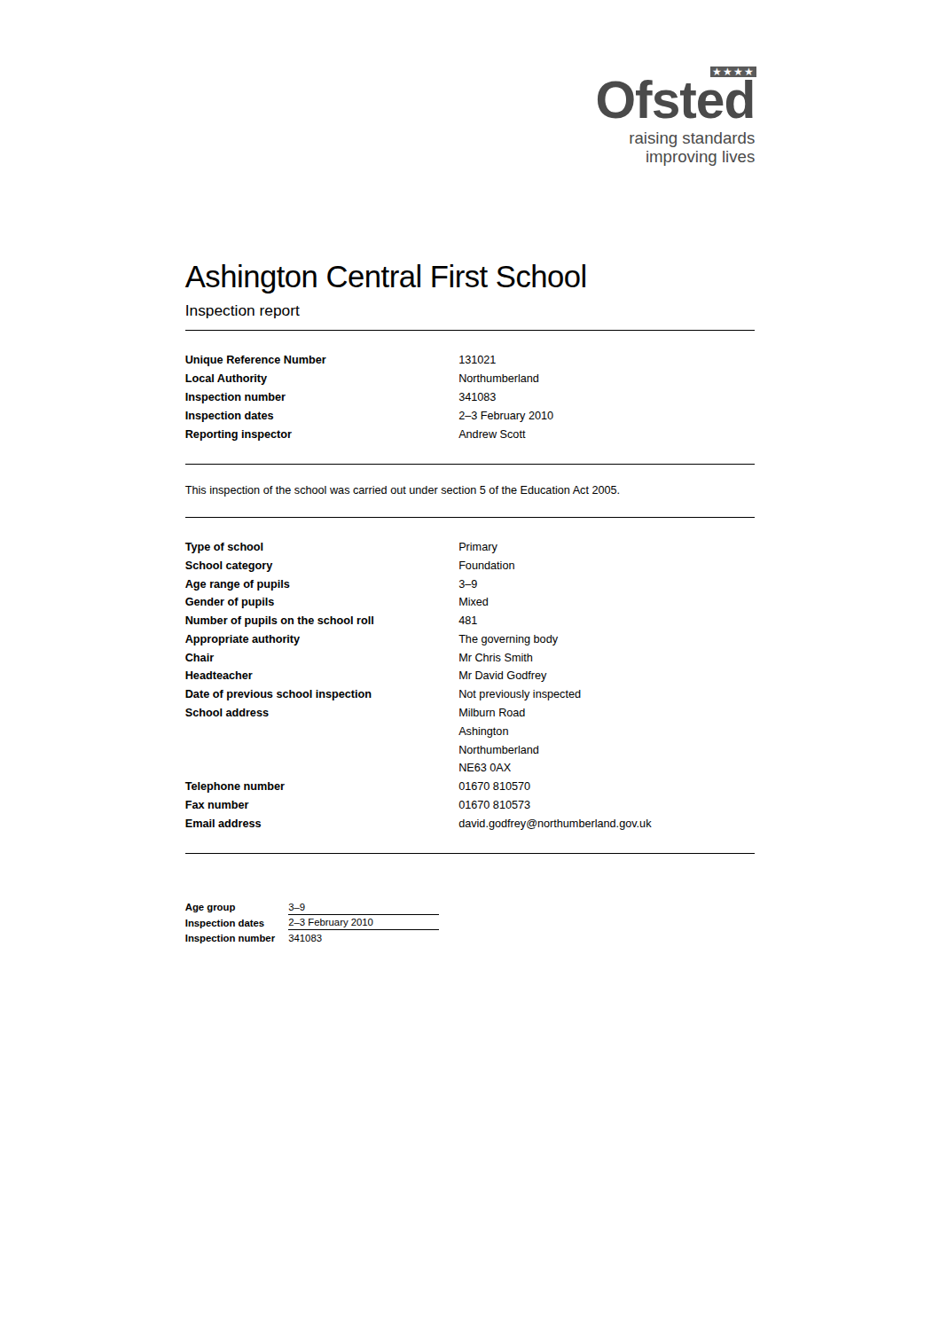★★★★
Ofsted
raising standards
improving lives
Ashington Central First School
Inspection report
| Unique Reference Number | 131021 |
| Local Authority | Northumberland |
| Inspection number | 341083 |
| Inspection dates | 2–3 February 2010 |
| Reporting inspector | Andrew Scott |
This inspection of the school was carried out under section 5 of the Education Act 2005.
| Type of school | Primary |
| School category | Foundation |
| Age range of pupils | 3–9 |
| Gender of pupils | Mixed |
| Number of pupils on the school roll | 481 |
| Appropriate authority | The governing body |
| Chair | Mr Chris Smith |
| Headteacher | Mr David Godfrey |
| Date of previous school inspection | Not previously inspected |
| School address | Milburn Road |
| | Ashington |
| | Northumberland |
| | NE63 0AX |
| Telephone number | 01670 810570 |
| Fax number | 01670 810573 |
| Email address | david.godfrey@northumberland.gov.uk |
| Age group | 3–9 |
| Inspection dates | 2–3 February 2010 |
| Inspection number | 341083 |